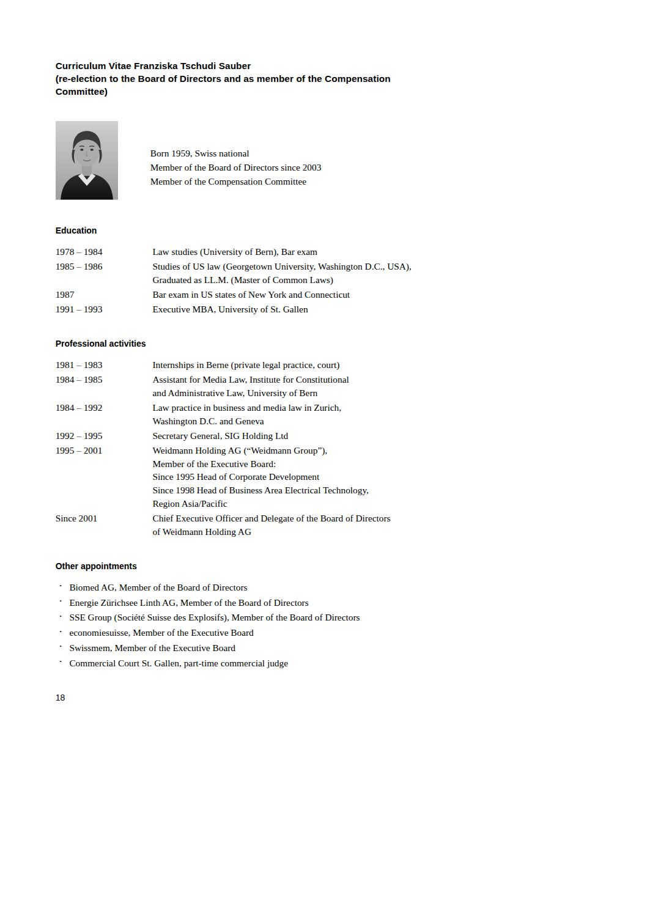Curriculum Vitae Franziska Tschudi Sauber
(re-election to the Board of Directors and as member of the Compensation Committee)
Born 1959, Swiss national
Member of the Board of Directors since 2003
Member of the Compensation Committee
Education
| 1978 – 1984 | Law studies (University of Bern), Bar exam |
| 1985 – 1986 | Studies of US law (Georgetown University, Washington D.C., USA), Graduated as LL.M. (Master of Common Laws) |
| 1987 | Bar exam in US states of New York and Connecticut |
| 1991 – 1993 | Executive MBA, University of St. Gallen |
Professional activities
| 1981 – 1983 | Internships in Berne (private legal practice, court) |
| 1984 – 1985 | Assistant for Media Law, Institute for Constitutional and Administrative Law, University of Bern |
| 1984 – 1992 | Law practice in business and media law in Zurich, Washington D.C. and Geneva |
| 1992 – 1995 | Secretary General, SIG Holding Ltd |
| 1995 – 2001 | Weidmann Holding AG (“Weidmann Group”), Member of the Executive Board: Since 1995 Head of Corporate Development Since 1998 Head of Business Area Electrical Technology, Region Asia/Pacific |
| Since 2001 | Chief Executive Officer and Delegate of the Board of Directors of Weidmann Holding AG |
Other appointments
Biomed AG, Member of the Board of Directors
Energie Zürichsee Linth AG, Member of the Board of Directors
SSE Group (Société Suisse des Explosifs), Member of the Board of Directors
economiesuisse, Member of the Executive Board
Swissmem, Member of the Executive Board
Commercial Court St. Gallen, part-time commercial judge
18